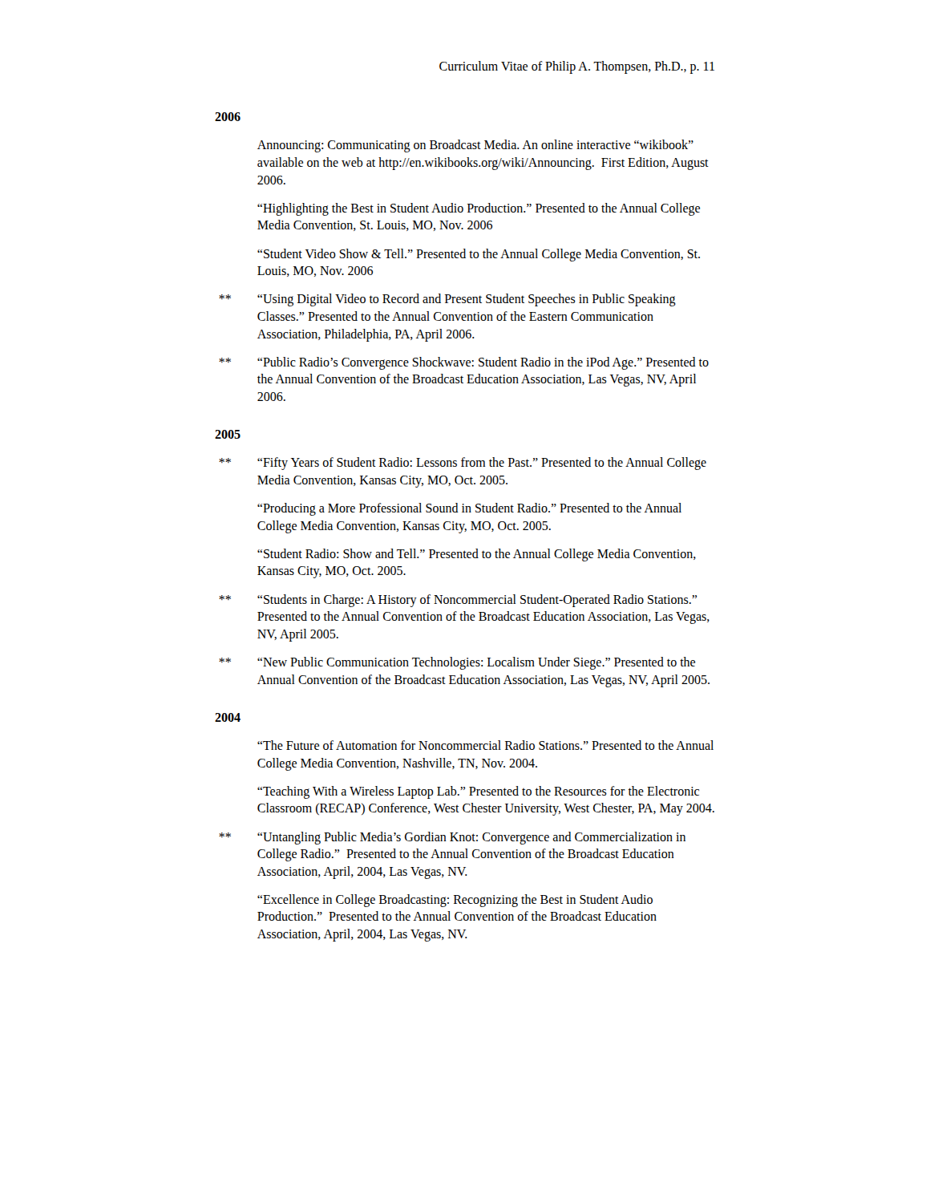Curriculum Vitae of Philip A. Thompsen, Ph.D., p. 11
2006
**
Announcing: Communicating on Broadcast Media. An online interactive “wikibook” available on the web at http://en.wikibooks.org/wiki/Announcing. First Edition, August 2006.
**
“Highlighting the Best in Student Audio Production.” Presented to the Annual College Media Convention, St. Louis, MO, Nov. 2006
**
“Student Video Show & Tell.” Presented to the Annual College Media Convention, St. Louis, MO, Nov. 2006
**
“Using Digital Video to Record and Present Student Speeches in Public Speaking Classes.” Presented to the Annual Convention of the Eastern Communication Association, Philadelphia, PA, April 2006.
**
“Public Radio’s Convergence Shockwave: Student Radio in the iPod Age.” Presented to the Annual Convention of the Broadcast Education Association, Las Vegas, NV, April 2006.
2005
**
“Fifty Years of Student Radio: Lessons from the Past.” Presented to the Annual College Media Convention, Kansas City, MO, Oct. 2005.
**
“Producing a More Professional Sound in Student Radio.” Presented to the Annual College Media Convention, Kansas City, MO, Oct. 2005.
**
“Student Radio: Show and Tell.” Presented to the Annual College Media Convention, Kansas City, MO, Oct. 2005.
**
“Students in Charge: A History of Noncommercial Student-Operated Radio Stations.” Presented to the Annual Convention of the Broadcast Education Association, Las Vegas, NV, April 2005.
**
“New Public Communication Technologies: Localism Under Siege.” Presented to the Annual Convention of the Broadcast Education Association, Las Vegas, NV, April 2005.
2004
**
“The Future of Automation for Noncommercial Radio Stations.” Presented to the Annual College Media Convention, Nashville, TN, Nov. 2004.
**
“Teaching With a Wireless Laptop Lab.” Presented to the Resources for the Electronic Classroom (RECAP) Conference, West Chester University, West Chester, PA, May 2004.
**
“Untangling Public Media’s Gordian Knot: Convergence and Commercialization in College Radio.” Presented to the Annual Convention of the Broadcast Education Association, April, 2004, Las Vegas, NV.
**
“Excellence in College Broadcasting: Recognizing the Best in Student Audio Production.” Presented to the Annual Convention of the Broadcast Education Association, April, 2004, Las Vegas, NV.